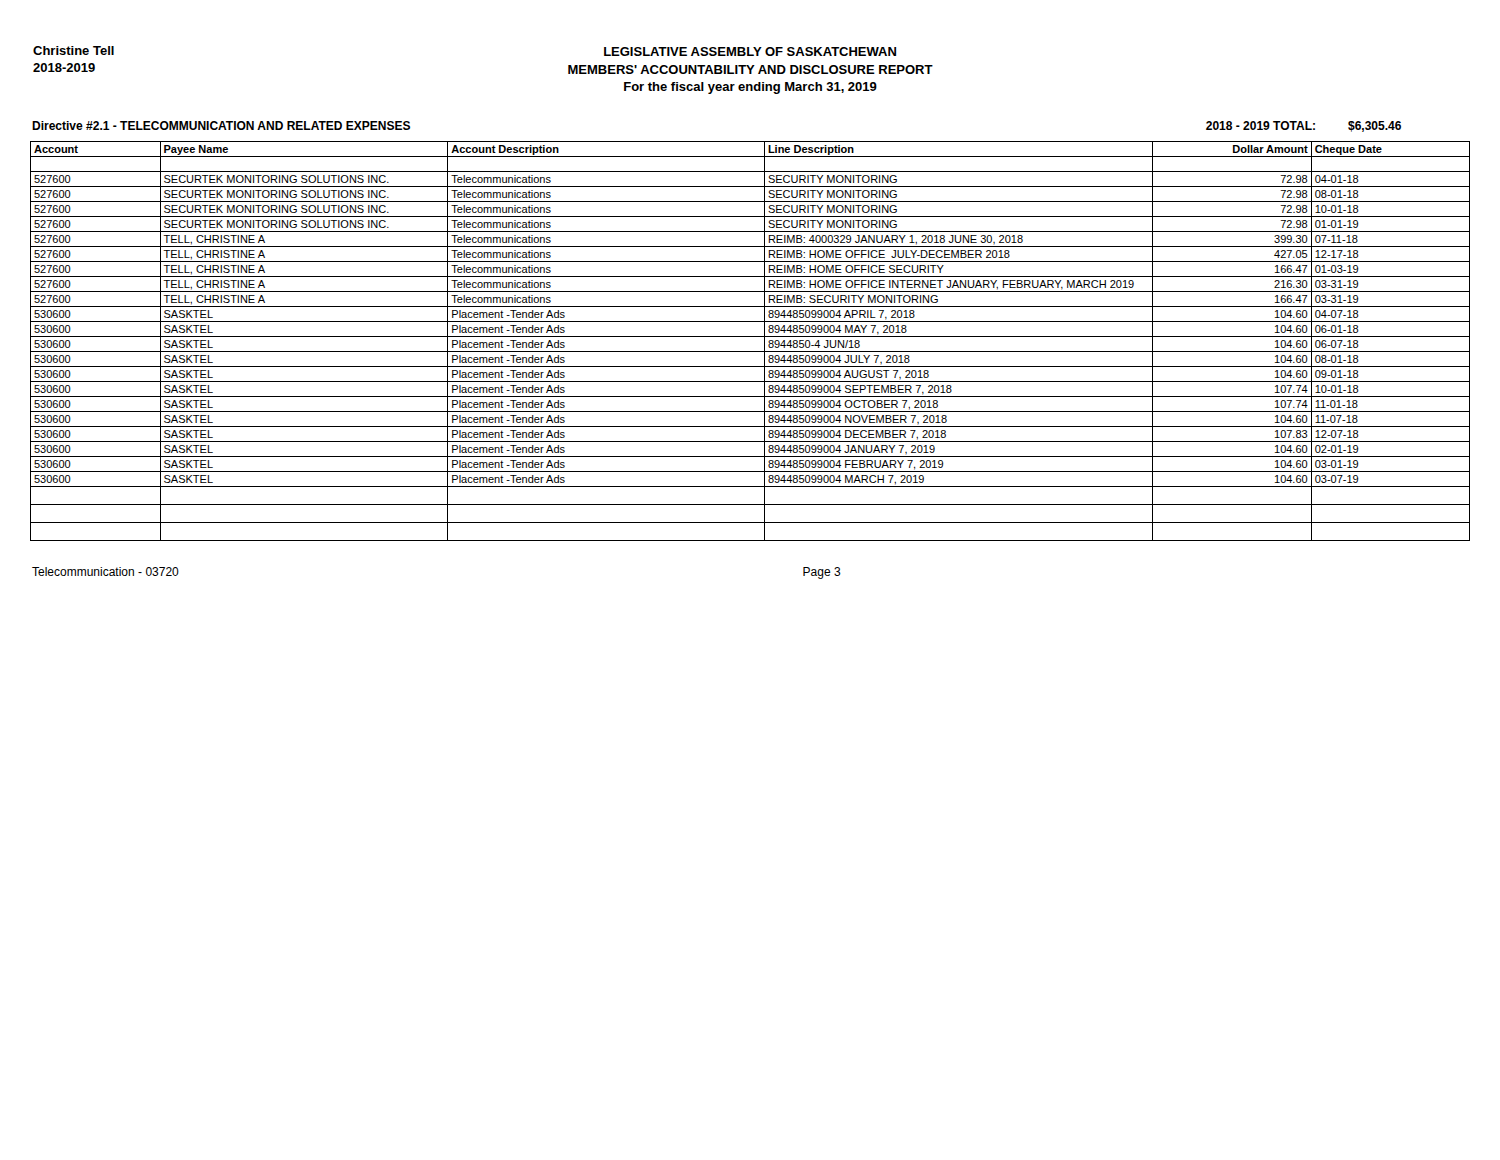| Christine Tell 2018-2019 | LEGISLATIVE ASSEMBLY OF SASKATCHEWAN MEMBERS' ACCOUNTABILITY AND DISCLOSURE REPORT For the fiscal year ending March 31, 2019 | |
| Directive #2.1 - TELECOMMUNICATION AND RELATED EXPENSES | 2018 - 2019 TOTAL: | $6,305.46 |
| Account | Payee Name | Account Description | Line Description | Dollar Amount | Cheque Date |
| --- | --- | --- | --- | --- | --- |
| 527600 | SECURTEK MONITORING SOLUTIONS INC. | Telecommunications | SECURITY MONITORING | 72.98 | 04-01-18 |
| 527600 | SECURTEK MONITORING SOLUTIONS INC. | Telecommunications | SECURITY MONITORING | 72.98 | 08-01-18 |
| 527600 | SECURTEK MONITORING SOLUTIONS INC. | Telecommunications | SECURITY MONITORING | 72.98 | 10-01-18 |
| 527600 | SECURTEK MONITORING SOLUTIONS INC. | Telecommunications | SECURITY MONITORING | 72.98 | 01-01-19 |
| 527600 | TELL, CHRISTINE A | Telecommunications | REIMB: 4000329 JANUARY 1, 2018 JUNE 30, 2018 | 399.30 | 07-11-18 |
| 527600 | TELL, CHRISTINE A | Telecommunications | REIMB: HOME OFFICE JULY-DECEMBER 2018 | 427.05 | 12-17-18 |
| 527600 | TELL, CHRISTINE A | Telecommunications | REIMB: HOME OFFICE SECURITY | 166.47 | 01-03-19 |
| 527600 | TELL, CHRISTINE A | Telecommunications | REIMB: HOME OFFICE INTERNET JANUARY, FEBRUARY, MARCH 2019 | 216.30 | 03-31-19 |
| 527600 | TELL, CHRISTINE A | Telecommunications | REIMB: SECURITY MONITORING | 166.47 | 03-31-19 |
| 530600 | SASKTEL | Placement -Tender Ads | 894485099004 APRIL 7, 2018 | 104.60 | 04-07-18 |
| 530600 | SASKTEL | Placement -Tender Ads | 894485099004 MAY 7, 2018 | 104.60 | 06-01-18 |
| 530600 | SASKTEL | Placement -Tender Ads | 8944850-4 JUN/18 | 104.60 | 06-07-18 |
| 530600 | SASKTEL | Placement -Tender Ads | 894485099004 JULY 7, 2018 | 104.60 | 08-01-18 |
| 530600 | SASKTEL | Placement -Tender Ads | 894485099004 AUGUST 7, 2018 | 104.60 | 09-01-18 |
| 530600 | SASKTEL | Placement -Tender Ads | 894485099004 SEPTEMBER 7, 2018 | 107.74 | 10-01-18 |
| 530600 | SASKTEL | Placement -Tender Ads | 894485099004 OCTOBER 7, 2018 | 107.74 | 11-01-18 |
| 530600 | SASKTEL | Placement -Tender Ads | 894485099004 NOVEMBER 7, 2018 | 104.60 | 11-07-18 |
| 530600 | SASKTEL | Placement -Tender Ads | 894485099004 DECEMBER 7, 2018 | 107.83 | 12-07-18 |
| 530600 | SASKTEL | Placement -Tender Ads | 894485099004 JANUARY 7, 2019 | 104.60 | 02-01-19 |
| 530600 | SASKTEL | Placement -Tender Ads | 894485099004 FEBRUARY 7, 2019 | 104.60 | 03-01-19 |
| 530600 | SASKTEL | Placement -Tender Ads | 894485099004 MARCH 7, 2019 | 104.60 | 03-07-19 |
| Telecommunication - 03720 | Page 3 | |